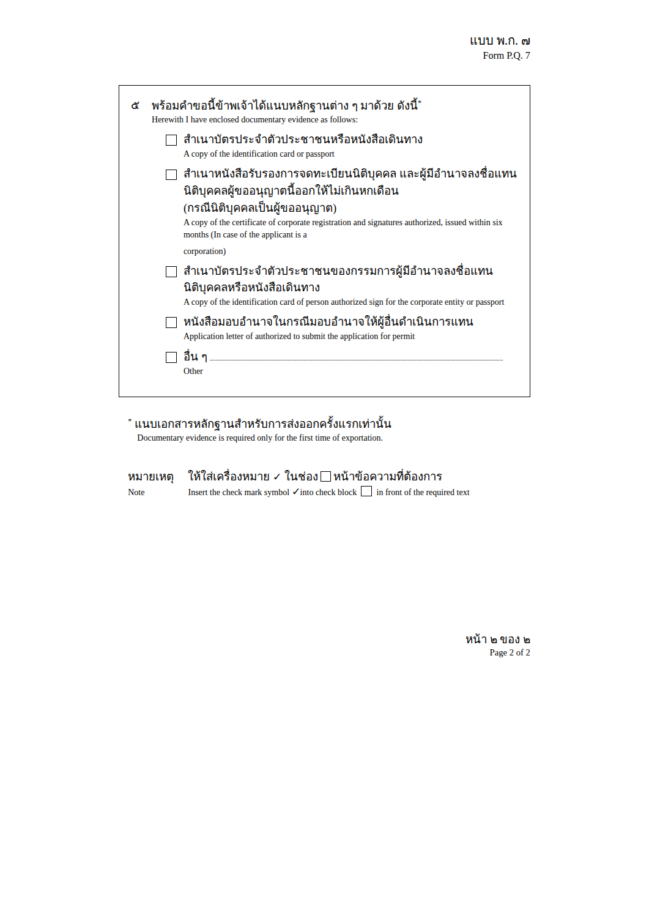แบบ พ.ก. ๗
Form P.Q. 7
๕
พร้อมคำขอนี้ข้าพเจ้าได้แนบหลักฐานต่าง ๆ มาด้วย ดังนี้*
Herewith I have enclosed documentary evidence as follows:
สำเนาบัตรประจำตัวประชาชนหรือหนังสือเดินทาง
A copy of the identification card or passport
สำเนาหนังสือรับรองการจดทะเบียนนิติบุคคล และผู้มีอำนาจลงชื่อแทนนิติบุคคลผู้ขออนุญาตนี้ออกให้ไม่เกินหกเดือน
(กรณีนิติบุคคลเป็นผู้ขออนุญาต)
A copy of the certificate of corporate registration and signatures authorized, issued within six months (In case of the applicant is a
corporation)
สำเนาบัตรประจำตัวประชาชนของกรรมการผู้มีอำนาจลงชื่อแทนนิติบุคคลหรือหนังสือเดินทาง
A copy of the identification card of person authorized sign for the corporate entity or passport
หนังสือมอบอำนาจในกรณีมอบอำนาจให้ผู้อื่นดำเนินการแทน
Application letter of authorized to submit the application for permit
อื่น ๆ
Other
* แนบเอกสารหลักฐานสำหรับการส่งออกครั้งแรกเท่านั้น
Documentary evidence is required only for the first time of exportation.
หมายเหตุ
ให้ใส่เครื่องหมาย ✓ ในช่อง หน้าข้อความที่ต้องการ
Note
Insert the check mark symbol ✓into check block in front of the required text
หน้า ๒ ของ ๒
Page 2 of 2